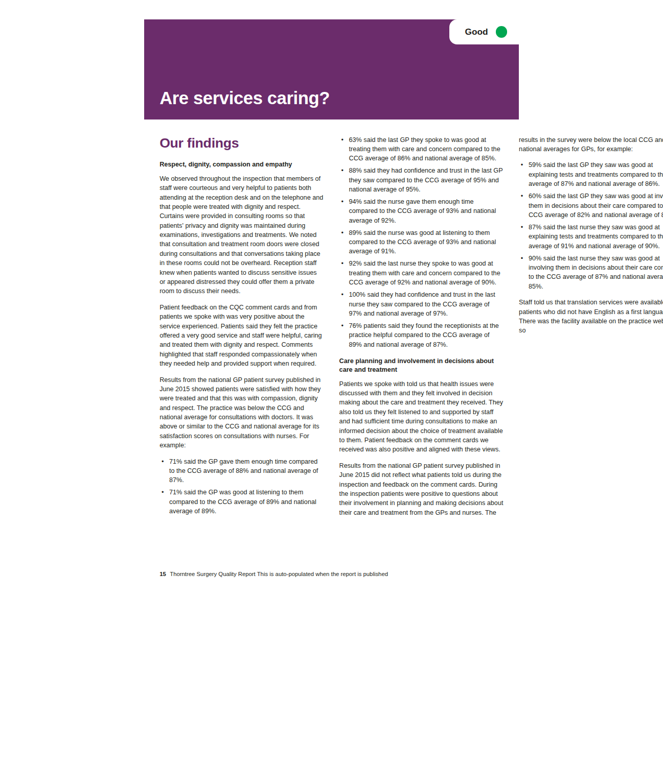Good
Are services caring?
Our findings
Respect, dignity, compassion and empathy
We observed throughout the inspection that members of staff were courteous and very helpful to patients both attending at the reception desk and on the telephone and that people were treated with dignity and respect. Curtains were provided in consulting rooms so that patients' privacy and dignity was maintained during examinations, investigations and treatments. We noted that consultation and treatment room doors were closed during consultations and that conversations taking place in these rooms could not be overheard. Reception staff knew when patients wanted to discuss sensitive issues or appeared distressed they could offer them a private room to discuss their needs.
Patient feedback on the CQC comment cards and from patients we spoke with was very positive about the service experienced. Patients said they felt the practice offered a very good service and staff were helpful, caring and treated them with dignity and respect. Comments highlighted that staff responded compassionately when they needed help and provided support when required.
Results from the national GP patient survey published in June 2015 showed patients were satisfied with how they were treated and that this was with compassion, dignity and respect. The practice was below the CCG and national average for consultations with doctors. It was above or similar to the CCG and national average for its satisfaction scores on consultations with nurses. For example:
71% said the GP gave them enough time compared to the CCG average of 88% and national average of 87%.
71% said the GP was good at listening to them compared to the CCG average of 89% and national average of 89%.
63% said the last GP they spoke to was good at treating them with care and concern compared to the CCG average of 86% and national average of 85%.
88% said they had confidence and trust in the last GP they saw compared to the CCG average of 95% and national average of 95%.
94% said the nurse gave them enough time compared to the CCG average of 93% and national average of 92%.
89% said the nurse was good at listening to them compared to the CCG average of 93% and national average of 91%.
92% said the last nurse they spoke to was good at treating them with care and concern compared to the CCG average of 92% and national average of 90%.
100% said they had confidence and trust in the last nurse they saw compared to the CCG average of 97% and national average of 97%.
76% patients said they found the receptionists at the practice helpful compared to the CCG average of 89% and national average of 87%.
Care planning and involvement in decisions about care and treatment
Patients we spoke with told us that health issues were discussed with them and they felt involved in decision making about the care and treatment they received. They also told us they felt listened to and supported by staff and had sufficient time during consultations to make an informed decision about the choice of treatment available to them. Patient feedback on the comment cards we received was also positive and aligned with these views.
Results from the national GP patient survey published in June 2015 did not reflect what patients told us during the inspection and feedback on the comment cards. During the inspection patients were positive to questions about their involvement in planning and making decisions about their care and treatment from the GPs and nurses. The results in the survey were below the local CCG and national averages for GPs, for example:
59% said the last GP they saw was good at explaining tests and treatments compared to the CCG average of 87% and national average of 86%.
60% said the last GP they saw was good at involving them in decisions about their care compared to the CCG average of 82% and national average of 81%.
87% said the last nurse they saw was good at explaining tests and treatments compared to the CCG average of 91% and national average of 90%.
90% said the last nurse they saw was good at involving them in decisions about their care compared to the CCG average of 87% and national average of 85%.
Staff told us that translation services were available for patients who did not have English as a first language. There was the facility available on the practice website so
15 Thorntree Surgery Quality Report This is auto-populated when the report is published